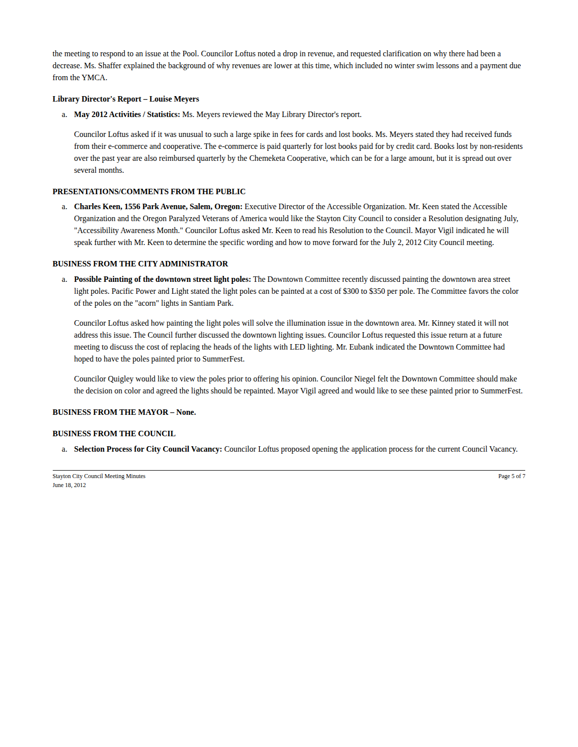the meeting to respond to an issue at the Pool. Councilor Loftus noted a drop in revenue, and requested clarification on why there had been a decrease. Ms. Shaffer explained the background of why revenues are lower at this time, which included no winter swim lessons and a payment due from the YMCA.
Library Director's Report – Louise Meyers
May 2012 Activities / Statistics: Ms. Meyers reviewed the May Library Director's report.
Councilor Loftus asked if it was unusual to such a large spike in fees for cards and lost books. Ms. Meyers stated they had received funds from their e-commerce and cooperative. The e-commerce is paid quarterly for lost books paid for by credit card. Books lost by non-residents over the past year are also reimbursed quarterly by the Chemeketa Cooperative, which can be for a large amount, but it is spread out over several months.
PRESENTATIONS/COMMENTS FROM THE PUBLIC
Charles Keen, 1556 Park Avenue, Salem, Oregon: Executive Director of the Accessible Organization. Mr. Keen stated the Accessible Organization and the Oregon Paralyzed Veterans of America would like the Stayton City Council to consider a Resolution designating July, "Accessibility Awareness Month." Councilor Loftus asked Mr. Keen to read his Resolution to the Council. Mayor Vigil indicated he will speak further with Mr. Keen to determine the specific wording and how to move forward for the July 2, 2012 City Council meeting.
BUSINESS FROM THE CITY ADMINISTRATOR
Possible Painting of the downtown street light poles: The Downtown Committee recently discussed painting the downtown area street light poles. Pacific Power and Light stated the light poles can be painted at a cost of $300 to $350 per pole. The Committee favors the color of the poles on the "acorn" lights in Santiam Park.
Councilor Loftus asked how painting the light poles will solve the illumination issue in the downtown area. Mr. Kinney stated it will not address this issue. The Council further discussed the downtown lighting issues. Councilor Loftus requested this issue return at a future meeting to discuss the cost of replacing the heads of the lights with LED lighting. Mr. Eubank indicated the Downtown Committee had hoped to have the poles painted prior to SummerFest.
Councilor Quigley would like to view the poles prior to offering his opinion. Councilor Niegel felt the Downtown Committee should make the decision on color and agreed the lights should be repainted. Mayor Vigil agreed and would like to see these painted prior to SummerFest.
BUSINESS FROM THE MAYOR – None.
BUSINESS FROM THE COUNCIL
Selection Process for City Council Vacancy: Councilor Loftus proposed opening the application process for the current Council Vacancy.
Stayton City Council Meeting Minutes
June 18, 2012
Page 5 of 7